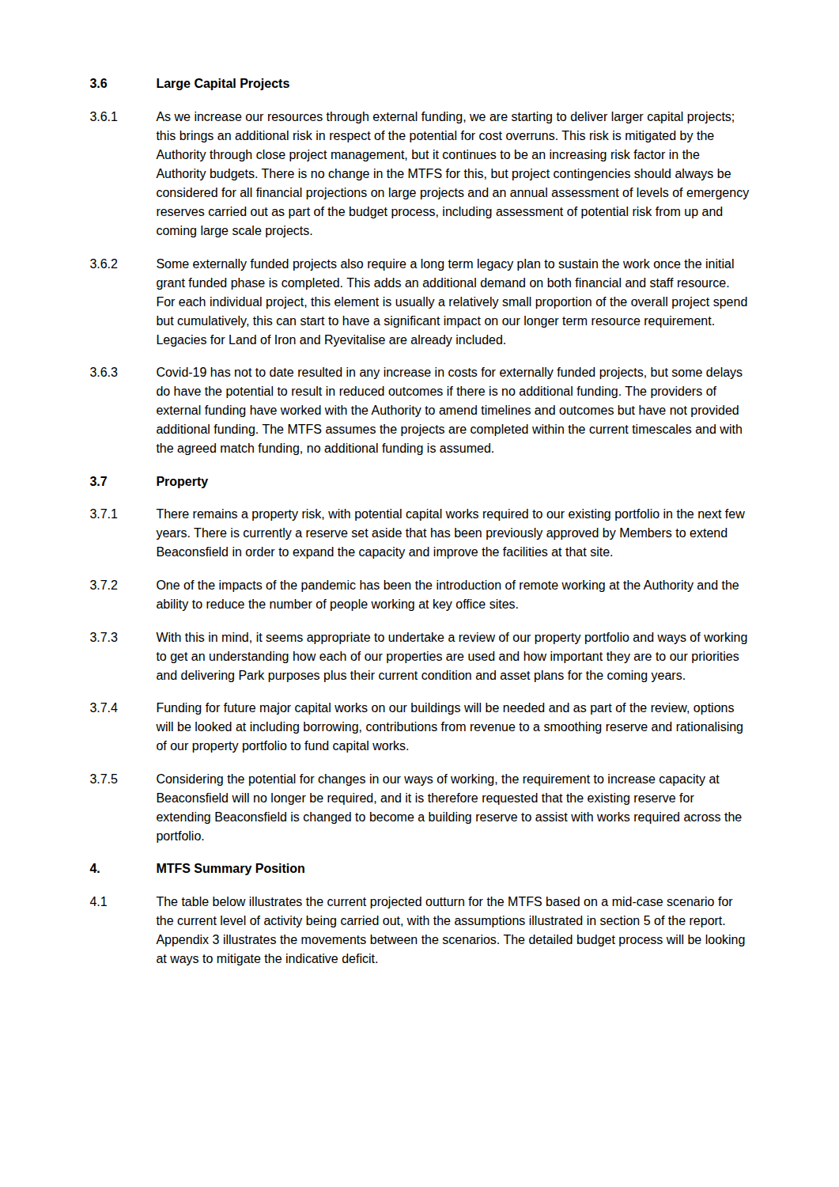3.6 Large Capital Projects
3.6.1
As we increase our resources through external funding, we are starting to deliver larger capital projects; this brings an additional risk in respect of the potential for cost overruns. This risk is mitigated by the Authority through close project management, but it continues to be an increasing risk factor in the Authority budgets. There is no change in the MTFS for this, but project contingencies should always be considered for all financial projections on large projects and an annual assessment of levels of emergency reserves carried out as part of the budget process, including assessment of potential risk from up and coming large scale projects.
3.6.2
Some externally funded projects also require a long term legacy plan to sustain the work once the initial grant funded phase is completed. This adds an additional demand on both financial and staff resource. For each individual project, this element is usually a relatively small proportion of the overall project spend but cumulatively, this can start to have a significant impact on our longer term resource requirement. Legacies for Land of Iron and Ryevitalise are already included.
3.6.3
Covid-19 has not to date resulted in any increase in costs for externally funded projects, but some delays do have the potential to result in reduced outcomes if there is no additional funding. The providers of external funding have worked with the Authority to amend timelines and outcomes but have not provided additional funding. The MTFS assumes the projects are completed within the current timescales and with the agreed match funding, no additional funding is assumed.
3.7 Property
3.7.1
There remains a property risk, with potential capital works required to our existing portfolio in the next few years. There is currently a reserve set aside that has been previously approved by Members to extend Beaconsfield in order to expand the capacity and improve the facilities at that site.
3.7.2
One of the impacts of the pandemic has been the introduction of remote working at the Authority and the ability to reduce the number of people working at key office sites.
3.7.3
With this in mind, it seems appropriate to undertake a review of our property portfolio and ways of working to get an understanding how each of our properties are used and how important they are to our priorities and delivering Park purposes plus their current condition and asset plans for the coming years.
3.7.4
Funding for future major capital works on our buildings will be needed and as part of the review, options will be looked at including borrowing, contributions from revenue to a smoothing reserve and rationalising of our property portfolio to fund capital works.
3.7.5
Considering the potential for changes in our ways of working, the requirement to increase capacity at Beaconsfield will no longer be required, and it is therefore requested that the existing reserve for extending Beaconsfield is changed to become a building reserve to assist with works required across the portfolio.
4. MTFS Summary Position
4.1
The table below illustrates the current projected outturn for the MTFS based on a mid-case scenario for the current level of activity being carried out, with the assumptions illustrated in section 5 of the report. Appendix 3 illustrates the movements between the scenarios. The detailed budget process will be looking at ways to mitigate the indicative deficit.